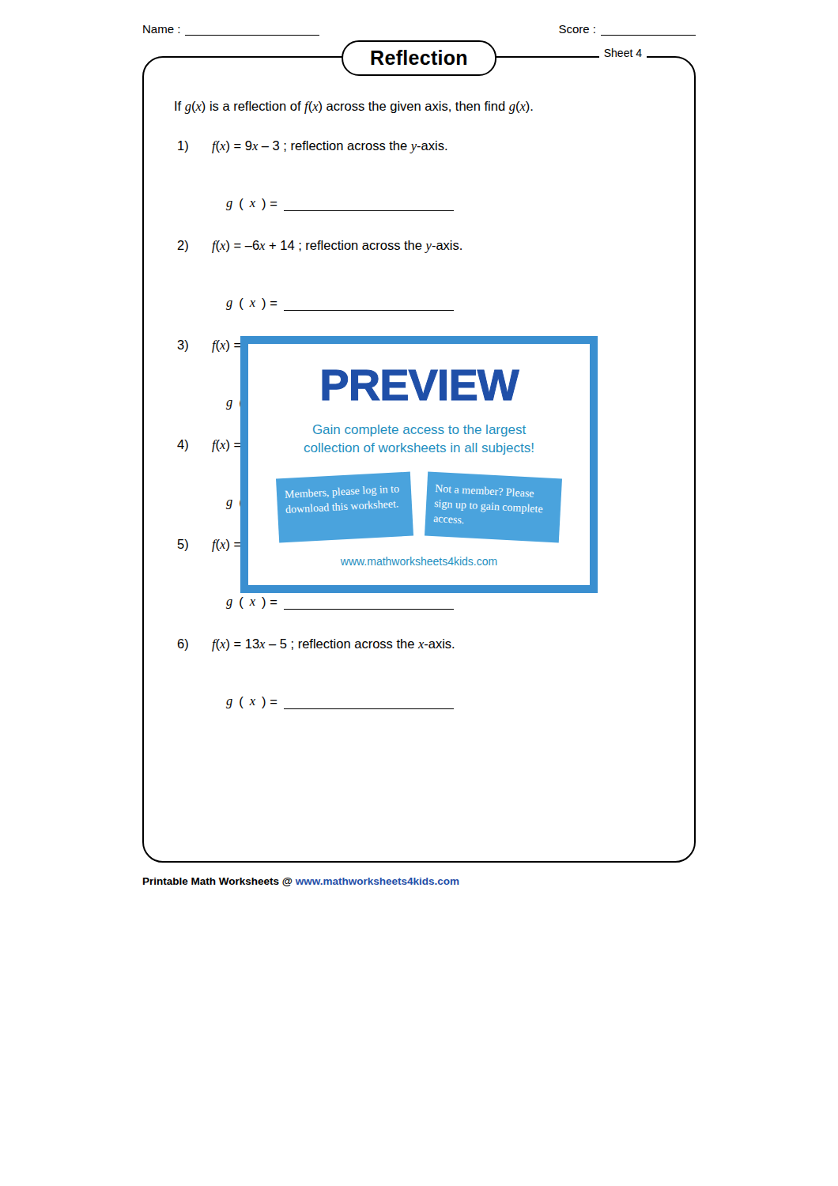Name :
Score :
Reflection
Sheet 4
If g(x) is a reflection of f(x) across the given axis, then find g(x).
f(x) = 9x – 3 ; reflection across the y-axis.
g(x) =
f(x) = –6x + 14 ; reflection across the y-axis.
g(x) =
f(x) =
g(x) =
f(x) =
g(x) =
f(x) =
g(x) =
f(x) = 13x – 5 ; reflection across the x-axis.
g(x) =
PREVIEW
Gain complete access to the largest
collection of worksheets in all subjects!
Members, please log in to download this worksheet.
Not a member? Please sign up to gain complete access.
www.mathworksheets4kids.com
Printable Math Worksheets @ www.mathworksheets4kids.com